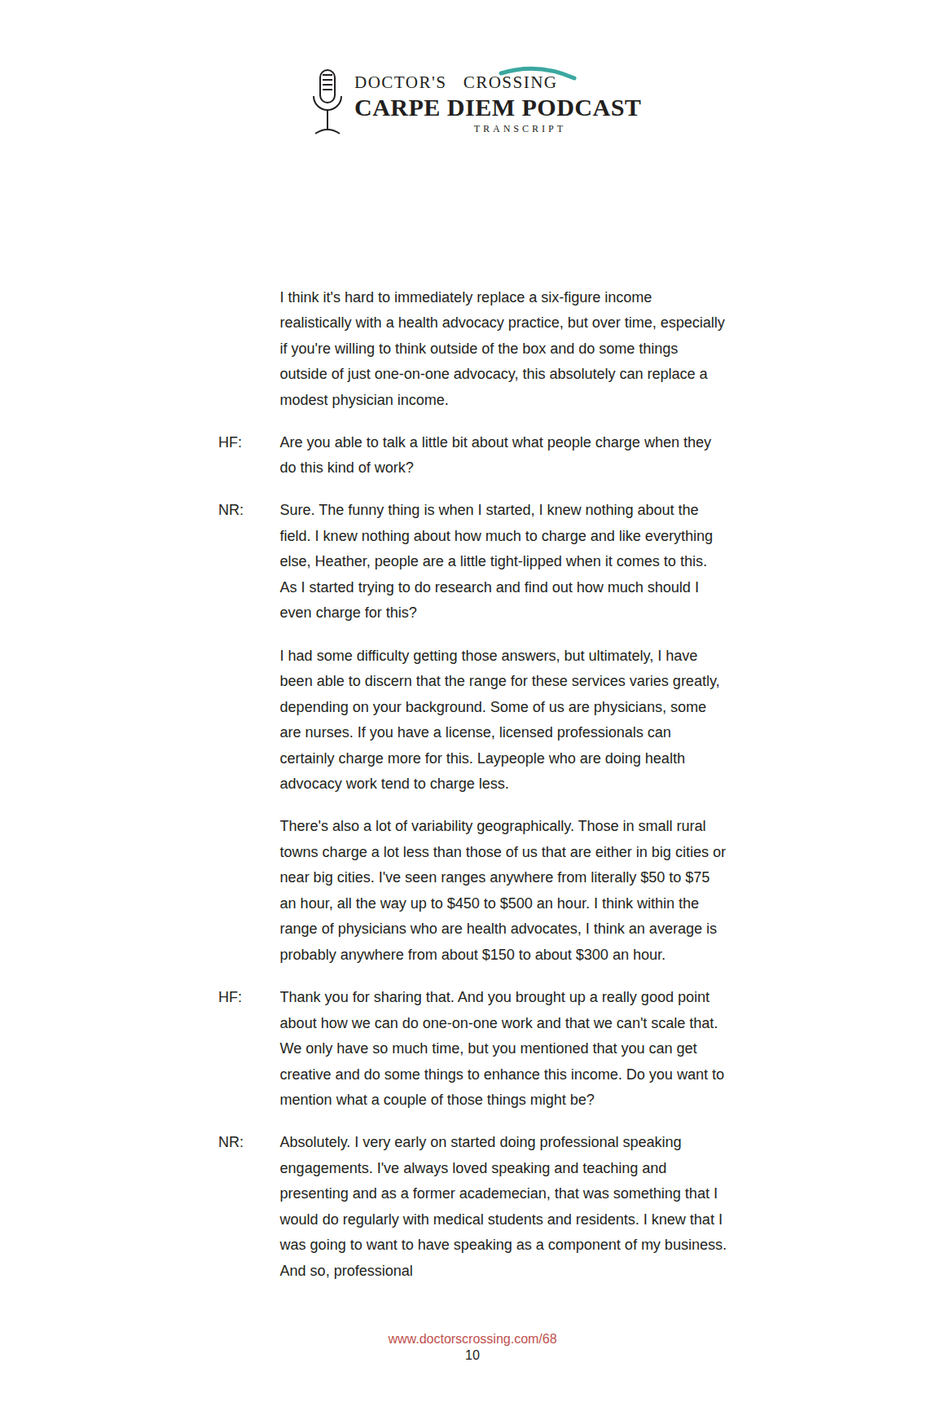DOCTOR'S CROSSING CARPE DIEM PODCAST TRANSCRIPT
NR:
I think it's hard to immediately replace a six-figure income realistically with a health advocacy practice, but over time, especially if you're willing to think outside of the box and do some things outside of just one-on-one advocacy, this absolutely can replace a modest physician income.
HF:
Are you able to talk a little bit about what people charge when they do this kind of work?
NR:
Sure. The funny thing is when I started, I knew nothing about the field. I knew nothing about how much to charge and like everything else, Heather, people are a little tight-lipped when it comes to this. As I started trying to do research and find out how much should I even charge for this?
I had some difficulty getting those answers, but ultimately, I have been able to discern that the range for these services varies greatly, depending on your background. Some of us are physicians, some are nurses. If you have a license, licensed professionals can certainly charge more for this. Laypeople who are doing health advocacy work tend to charge less.
There's also a lot of variability geographically. Those in small rural towns charge a lot less than those of us that are either in big cities or near big cities. I've seen ranges anywhere from literally $50 to $75 an hour, all the way up to $450 to $500 an hour. I think within the range of physicians who are health advocates, I think an average is probably anywhere from about $150 to about $300 an hour.
HF:
Thank you for sharing that. And you brought up a really good point about how we can do one-on-one work and that we can't scale that. We only have so much time, but you mentioned that you can get creative and do some things to enhance this income. Do you want to mention what a couple of those things might be?
NR:
Absolutely. I very early on started doing professional speaking engagements. I've always loved speaking and teaching and presenting and as a former academecian, that was something that I would do regularly with medical students and residents. I knew that I was going to want to have speaking as a component of my business. And so, professional
www.doctorscrossing.com/68
10